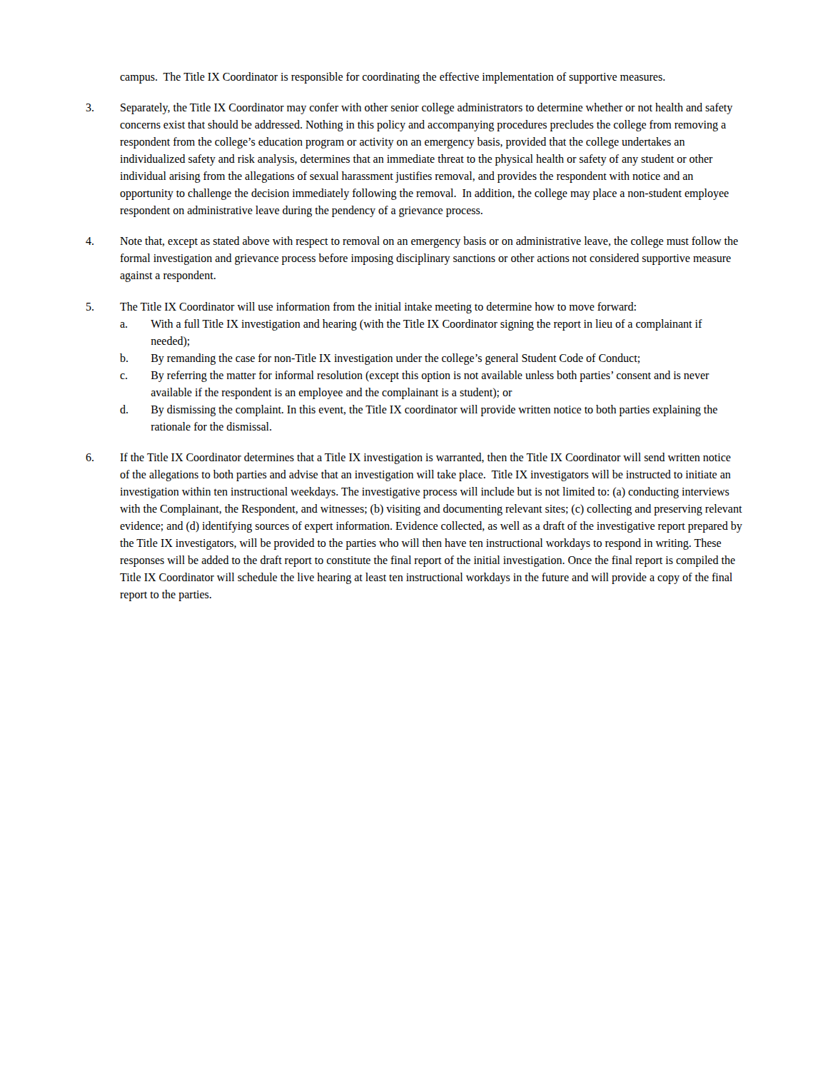campus. The Title IX Coordinator is responsible for coordinating the effective implementation of supportive measures.
3. Separately, the Title IX Coordinator may confer with other senior college administrators to determine whether or not health and safety concerns exist that should be addressed. Nothing in this policy and accompanying procedures precludes the college from removing a respondent from the college’s education program or activity on an emergency basis, provided that the college undertakes an individualized safety and risk analysis, determines that an immediate threat to the physical health or safety of any student or other individual arising from the allegations of sexual harassment justifies removal, and provides the respondent with notice and an opportunity to challenge the decision immediately following the removal. In addition, the college may place a non-student employee respondent on administrative leave during the pendency of a grievance process.
4. Note that, except as stated above with respect to removal on an emergency basis or on administrative leave, the college must follow the formal investigation and grievance process before imposing disciplinary sanctions or other actions not considered supportive measure against a respondent.
5. The Title IX Coordinator will use information from the initial intake meeting to determine how to move forward:
a. With a full Title IX investigation and hearing (with the Title IX Coordinator signing the report in lieu of a complainant if needed);
b. By remanding the case for non-Title IX investigation under the college’s general Student Code of Conduct;
c. By referring the matter for informal resolution (except this option is not available unless both parties’ consent and is never available if the respondent is an employee and the complainant is a student); or
d. By dismissing the complaint. In this event, the Title IX coordinator will provide written notice to both parties explaining the rationale for the dismissal.
6. If the Title IX Coordinator determines that a Title IX investigation is warranted, then the Title IX Coordinator will send written notice of the allegations to both parties and advise that an investigation will take place. Title IX investigators will be instructed to initiate an investigation within ten instructional weekdays. The investigative process will include but is not limited to: (a) conducting interviews with the Complainant, the Respondent, and witnesses; (b) visiting and documenting relevant sites; (c) collecting and preserving relevant evidence; and (d) identifying sources of expert information. Evidence collected, as well as a draft of the investigative report prepared by the Title IX investigators, will be provided to the parties who will then have ten instructional workdays to respond in writing. These responses will be added to the draft report to constitute the final report of the initial investigation. Once the final report is compiled the Title IX Coordinator will schedule the live hearing at least ten instructional workdays in the future and will provide a copy of the final report to the parties.